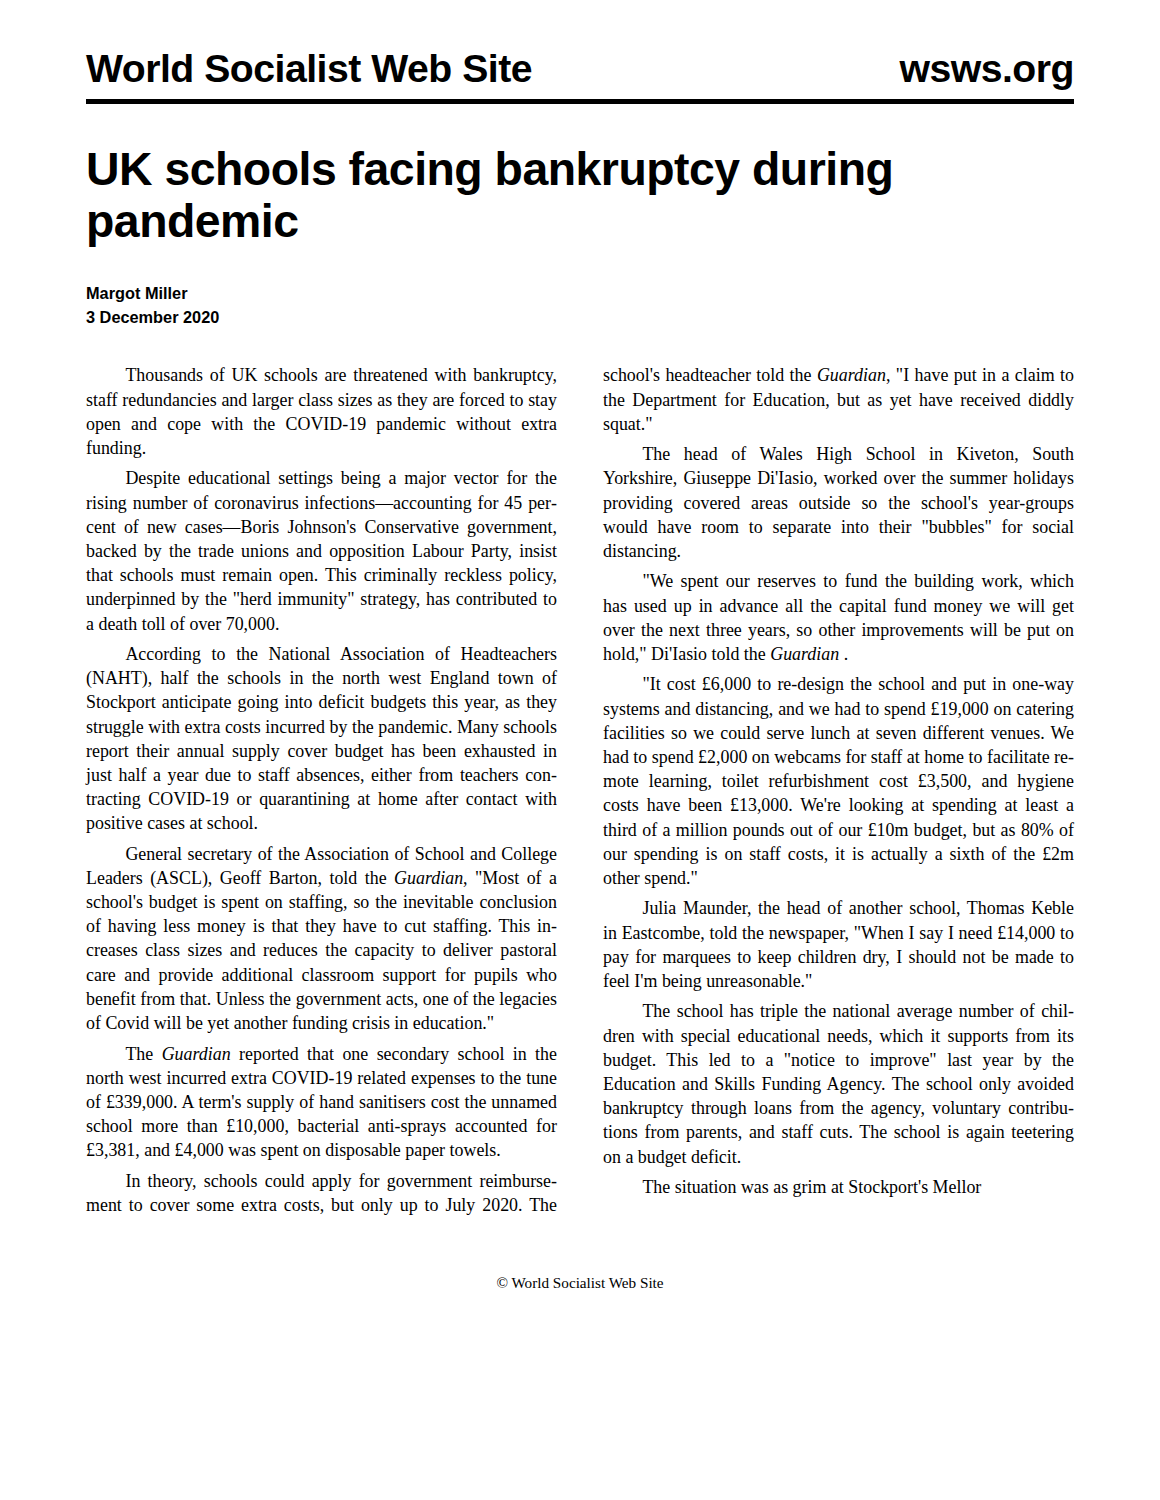World Socialist Web Site
wsws.org
UK schools facing bankruptcy during pandemic
Margot Miller 3 December 2020
Thousands of UK schools are threatened with bankruptcy, staff redundancies and larger class sizes as they are forced to stay open and cope with the COVID-19 pandemic without extra funding.
Despite educational settings being a major vector for the rising number of coronavirus infections—accounting for 45 percent of new cases—Boris Johnson's Conservative government, backed by the trade unions and opposition Labour Party, insist that schools must remain open. This criminally reckless policy, underpinned by the "herd immunity" strategy, has contributed to a death toll of over 70,000.
According to the National Association of Headteachers (NAHT), half the schools in the north west England town of Stockport anticipate going into deficit budgets this year, as they struggle with extra costs incurred by the pandemic. Many schools report their annual supply cover budget has been exhausted in just half a year due to staff absences, either from teachers contracting COVID-19 or quarantining at home after contact with positive cases at school.
General secretary of the Association of School and College Leaders (ASCL), Geoff Barton, told the Guardian, "Most of a school's budget is spent on staffing, so the inevitable conclusion of having less money is that they have to cut staffing. This increases class sizes and reduces the capacity to deliver pastoral care and provide additional classroom support for pupils who benefit from that. Unless the government acts, one of the legacies of Covid will be yet another funding crisis in education."
The Guardian reported that one secondary school in the north west incurred extra COVID-19 related expenses to the tune of £339,000. A term's supply of hand sanitisers cost the unnamed school more than £10,000, bacterial anti-sprays accounted for £3,381, and £4,000 was spent on disposable paper towels.
In theory, schools could apply for government reimbursement to cover some extra costs, but only up to July 2020. The school's headteacher told the Guardian, "I have put in a claim to the Department for Education, but as yet have received diddly squat."
The head of Wales High School in Kiveton, South Yorkshire, Giuseppe Di'Iasio, worked over the summer holidays providing covered areas outside so the school's year-groups would have room to separate into their "bubbles" for social distancing.
"We spent our reserves to fund the building work, which has used up in advance all the capital fund money we will get over the next three years, so other improvements will be put on hold," Di'Iasio told the Guardian .
"It cost £6,000 to re-design the school and put in one-way systems and distancing, and we had to spend £19,000 on catering facilities so we could serve lunch at seven different venues. We had to spend £2,000 on webcams for staff at home to facilitate remote learning, toilet refurbishment cost £3,500, and hygiene costs have been £13,000. We're looking at spending at least a third of a million pounds out of our £10m budget, but as 80% of our spending is on staff costs, it is actually a sixth of the £2m other spend."
Julia Maunder, the head of another school, Thomas Keble in Eastcombe, told the newspaper, "When I say I need £14,000 to pay for marquees to keep children dry, I should not be made to feel I'm being unreasonable."
The school has triple the national average number of children with special educational needs, which it supports from its budget. This led to a "notice to improve" last year by the Education and Skills Funding Agency. The school only avoided bankruptcy through loans from the agency, voluntary contributions from parents, and staff cuts. The school is again teetering on a budget deficit.
The situation was as grim at Stockport's Mellor
© World Socialist Web Site